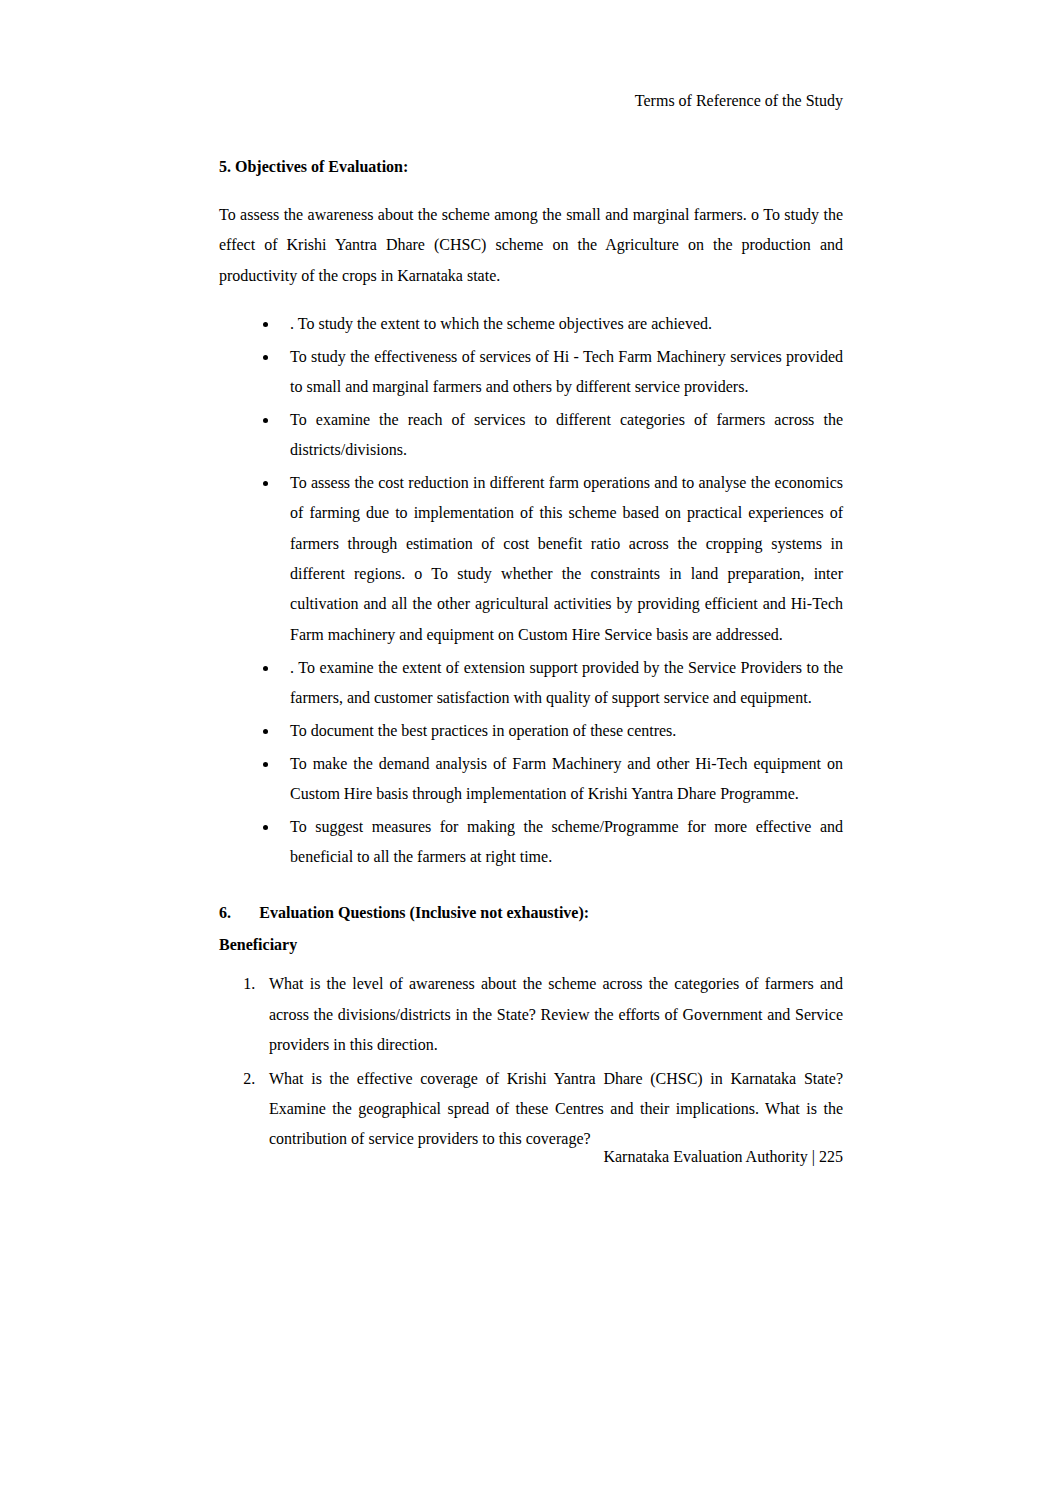Terms of Reference of the Study
5. Objectives of Evaluation:
To assess the awareness about the scheme among the small and marginal farmers. o To study the effect of Krishi Yantra Dhare (CHSC) scheme on the Agriculture on the production and productivity of the crops in Karnataka state.
. To study the extent to which the scheme objectives are achieved.
To study the effectiveness of services of Hi - Tech Farm Machinery services provided to small and marginal farmers and others by different service providers.
To examine the reach of services to different categories of farmers across the districts/divisions.
To assess the cost reduction in different farm operations and to analyse the economics of farming due to implementation of this scheme based on practical experiences of farmers through estimation of cost benefit ratio across the cropping systems in different regions. o To study whether the constraints in land preparation, inter cultivation and all the other agricultural activities by providing efficient and Hi-Tech Farm machinery and equipment on Custom Hire Service basis are addressed.
. To examine the extent of extension support provided by the Service Providers to the farmers, and customer satisfaction with quality of support service and equipment.
To document the best practices in operation of these centres.
To make the demand analysis of Farm Machinery and other Hi-Tech equipment on Custom Hire basis through implementation of Krishi Yantra Dhare Programme.
To suggest measures for making the scheme/Programme for more effective and beneficial to all the farmers at right time.
6. Evaluation Questions (Inclusive not exhaustive):
Beneficiary
What is the level of awareness about the scheme across the categories of farmers and across the divisions/districts in the State? Review the efforts of Government and Service providers in this direction.
What is the effective coverage of Krishi Yantra Dhare (CHSC) in Karnataka State? Examine the geographical spread of these Centres and their implications. What is the contribution of service providers to this coverage?
Karnataka Evaluation Authority | 225